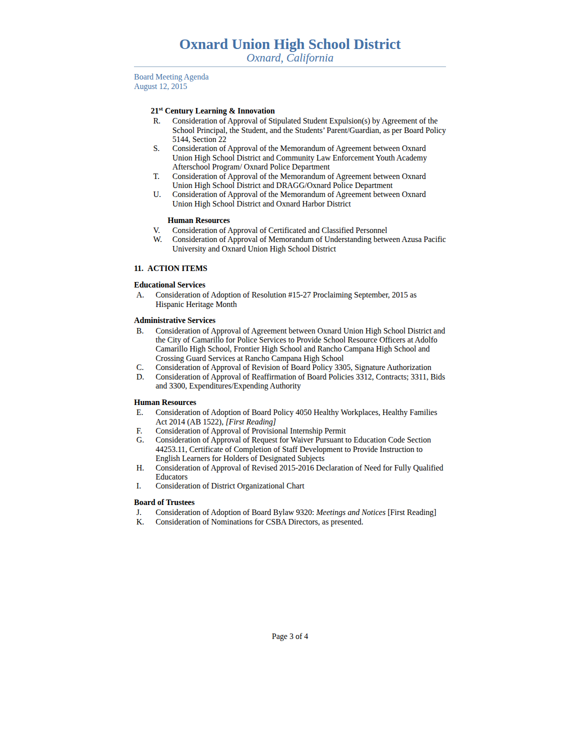Oxnard Union High School District
Oxnard, California
Board Meeting Agenda
August 12, 2015
21st Century Learning & Innovation
R. Consideration of Approval of Stipulated Student Expulsion(s) by Agreement of the School Principal, the Student, and the Students’ Parent/Guardian, as per Board Policy 5144, Section 22
S. Consideration of Approval of the Memorandum of Agreement between Oxnard Union High School District and Community Law Enforcement Youth Academy Afterschool Program/ Oxnard Police Department
T. Consideration of Approval of the Memorandum of Agreement between Oxnard Union High School District and DRAGG/Oxnard Police Department
U. Consideration of Approval of the Memorandum of Agreement between Oxnard Union High School District and Oxnard Harbor District
Human Resources
V. Consideration of Approval of Certificated and Classified Personnel
W. Consideration of Approval of Memorandum of Understanding between Azusa Pacific University and Oxnard Union High School District
11. ACTION ITEMS
Educational Services
A. Consideration of Adoption of Resolution #15-27 Proclaiming September, 2015 as Hispanic Heritage Month
Administrative Services
B. Consideration of Approval of Agreement between Oxnard Union High School District and the City of Camarillo for Police Services to Provide School Resource Officers at Adolfo Camarillo High School, Frontier High School and Rancho Campana High School and Crossing Guard Services at Rancho Campana High School
C. Consideration of Approval of Revision of Board Policy 3305, Signature Authorization
D. Consideration of Approval of Reaffirmation of Board Policies 3312, Contracts; 3311, Bids and 3300, Expenditures/Expending Authority
Human Resources
E. Consideration of Adoption of Board Policy 4050 Healthy Workplaces, Healthy Families Act 2014 (AB 1522), [First Reading]
F. Consideration of Approval of Provisional Internship Permit
G. Consideration of Approval of Request for Waiver Pursuant to Education Code Section 44253.11, Certificate of Completion of Staff Development to Provide Instruction to English Learners for Holders of Designated Subjects
H. Consideration of Approval of Revised 2015-2016 Declaration of Need for Fully Qualified Educators
I. Consideration of District Organizational Chart
Board of Trustees
J. Consideration of Adoption of Board Bylaw 9320: Meetings and Notices [First Reading]
K. Consideration of Nominations for CSBA Directors, as presented.
Page 3 of 4